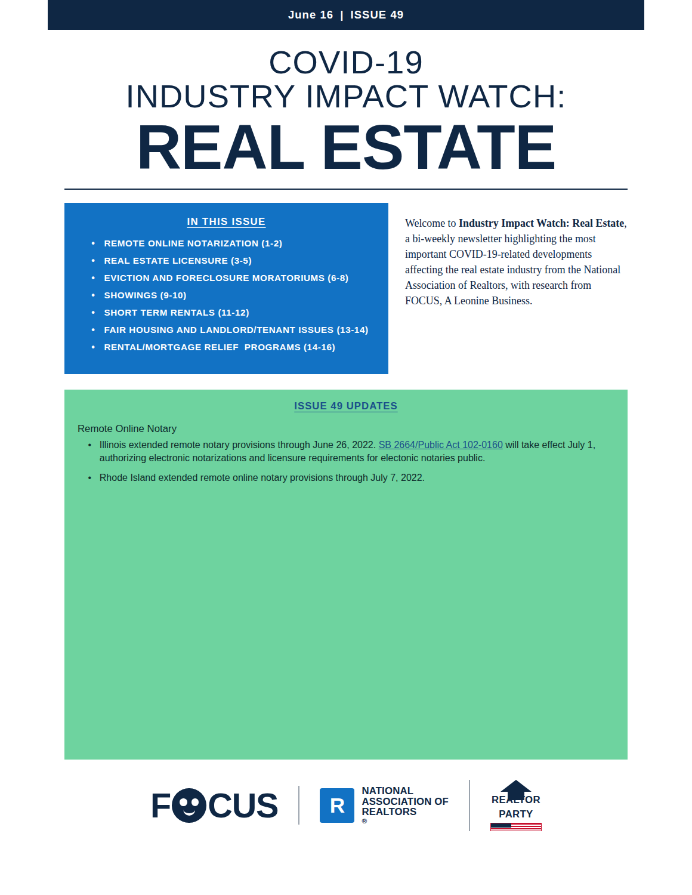June 16|ISSUE 49
COVID-19
INDUSTRY IMPACT WATCH: REAL ESTATE
In This Issue
Remote Online Notarization (1-2)
Real Estate Licensure (3-5)
Eviction and Foreclosure Moratoriums (6-8)
Showings (9-10)
Short Term Rentals (11-12)
Fair Housing and Landlord/Tenant Issues (13-14)
Rental/Mortgage Relief Programs (14-16)
Welcome to Industry Impact Watch: Real Estate, a bi-weekly newsletter highlighting the most important COVID-19-related developments affecting the real estate industry from the National Association of Realtors, with research from FOCUS, A Leonine Business.
ISSUE 49 UPDATES
Remote Online Notary
Illinois extended remote notary provisions through June 26, 2022. SB 2664/Public Act 102-0160 will take effect July 1, authorizing electronic notarizations and licensure requirements for electonic notaries public.
Rhode Island extended remote online notary provisions through July 7, 2022.
F CUS
R
National Association of Realtors®
Realtor
Party